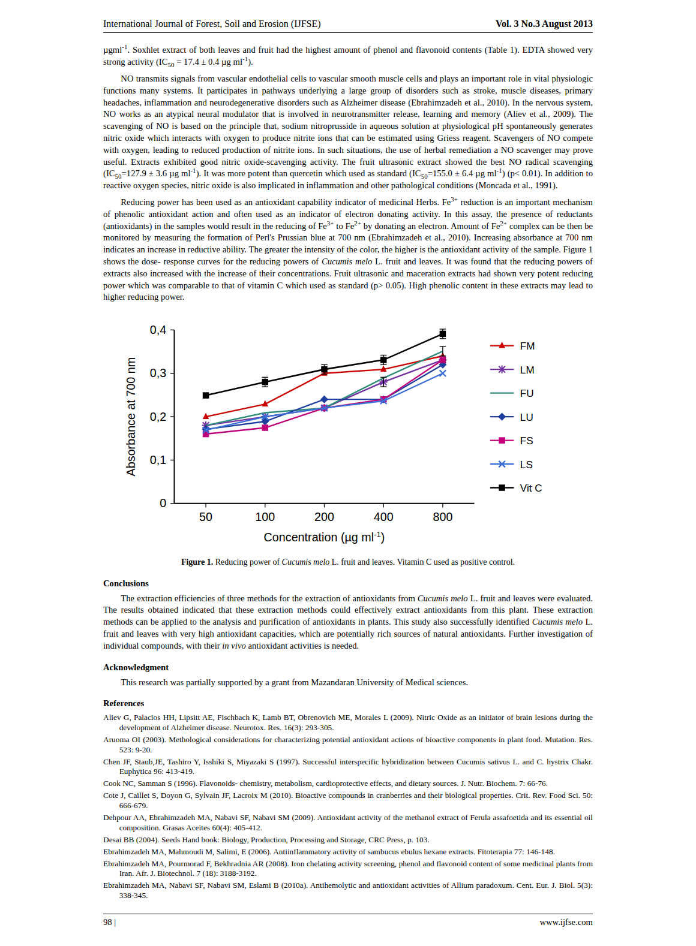International Journal of Forest, Soil and Erosion (IJFSE) Vol. 3 No.3 August 2013
µgml-1. Soxhlet extract of both leaves and fruit had the highest amount of phenol and flavonoid contents (Table 1). EDTA showed very strong activity (IC50 = 17.4 ± 0.4 µg ml-1).
NO transmits signals from vascular endothelial cells to vascular smooth muscle cells and plays an important role in vital physiologic functions many systems. It participates in pathways underlying a large group of disorders such as stroke, muscle diseases, primary headaches, inflammation and neurodegenerative disorders such as Alzheimer disease (Ebrahimzadeh et al., 2010). In the nervous system, NO works as an atypical neural modulator that is involved in neurotransmitter release, learning and memory (Aliev et al., 2009). The scavenging of NO is based on the principle that, sodium nitroprusside in aqueous solution at physiological pH spontaneously generates nitric oxide which interacts with oxygen to produce nitrite ions that can be estimated using Griess reagent. Scavengers of NO compete with oxygen, leading to reduced production of nitrite ions. In such situations, the use of herbal remediation a NO scavenger may prove useful. Extracts exhibited good nitric oxide-scavenging activity. The fruit ultrasonic extract showed the best NO radical scavenging (IC50=127.9 ± 3.6 µg ml-1). It was more potent than quercetin which used as standard (IC50=155.0 ± 6.4 µg ml-1) (p< 0.01). In addition to reactive oxygen species, nitric oxide is also implicated in inflammation and other pathological conditions (Moncada et al., 1991).
Reducing power has been used as an antioxidant capability indicator of medicinal Herbs. Fe3+ reduction is an important mechanism of phenolic antioxidant action and often used as an indicator of electron donating activity. In this assay, the presence of reductants (antioxidants) in the samples would result in the reducing of Fe3+ to Fe2+ by donating an electron. Amount of Fe2+ complex can be then be monitored by measuring the formation of Perl's Prussian blue at 700 nm (Ebrahimzadeh et al., 2010). Increasing absorbance at 700 nm indicates an increase in reductive ability. The greater the intensity of the color, the higher is the antioxidant activity of the sample. Figure 1 shows the dose- response curves for the reducing powers of Cucumis melo L. fruit and leaves. It was found that the reducing powers of extracts also increased with the increase of their concentrations. Fruit ultrasonic and maceration extracts had shown very potent reducing power which was comparable to that of vitamin C which used as standard (p> 0.05). High phenolic content in these extracts may lead to higher reducing power.
0 0,1 0,2 0,3 0,4 50 100 200 400 800 Absorbance at 700 nm Concentration (µg ml-1) FM LM FU LU FS LS Vit C
Figure 1. Reducing power of Cucumis melo L. fruit and leaves. Vitamin C used as positive control.
Conclusions
The extraction efficiencies of three methods for the extraction of antioxidants from Cucumis melo L. fruit and leaves were evaluated. The results obtained indicated that these extraction methods could effectively extract antioxidants from this plant. These extraction methods can be applied to the analysis and purification of antioxidants in plants. This study also successfully identified Cucumis melo L. fruit and leaves with very high antioxidant capacities, which are potentially rich sources of natural antioxidants. Further investigation of individual compounds, with their in vivo antioxidant activities is needed.
Acknowledgment
This research was partially supported by a grant from Mazandaran University of Medical sciences.
References
Aliev G, Palacios HH, Lipsitt AE, Fischbach K, Lamb BT, Obrenovich ME, Morales L (2009). Nitric Oxide as an initiator of brain lesions during the development of Alzheimer disease. Neurotox. Res. 16(3): 293-305.
Aruoma OI (2003). Methological considerations for characterizing potential antioxidant actions of bioactive components in plant food. Mutation. Res. 523: 9-20.
Chen JF, Staub,JE, Tashiro Y, Isshiki S, Miyazaki S (1997). Successful interspecific hybridization between Cucumis sativus L. and C. hystrix Chakr. Euphytica 96: 413-419.
Cook NC, Samman S (1996). Flavonoids- chemistry, metabolism, cardioprotective effects, and dietary sources. J. Nutr. Biochem. 7: 66-76.
Cote J, Caillet S, Doyon G, Sylvain JF, Lacroix M (2010). Bioactive compounds in cranberries and their biological properties. Crit. Rev. Food Sci. 50: 666-679.
Dehpour AA, Ebrahimzadeh MA, Nabavi SF, Nabavi SM (2009). Antioxidant activity of the methanol extract of Ferula assafoetida and its essential oil composition. Grasas Aceites 60(4): 405-412.
Desai BB (2004). Seeds Hand book: Biology, Production, Processing and Storage, CRC Press, p. 103.
Ebrahimzadeh MA, Mahmoudi M, Salimi, E (2006). Antiinflammatory activity of sambucus ebulus hexane extracts. Fitoterapia 77: 146-148.
Ebrahimzadeh MA, Pourmorad F, Bekhradnia AR (2008). Iron chelating activity screening, phenol and flavonoid content of some medicinal plants from Iran. Afr. J. Biotechnol. 7 (18): 3188-3192.
Ebrahimzadeh MA, Nabavi SF, Nabavi SM, Eslami B (2010a). Antihemolytic and antioxidant activities of Allium paradoxum. Cent. Eur. J. Biol. 5(3): 338-345.
98 | www.ijfse.com